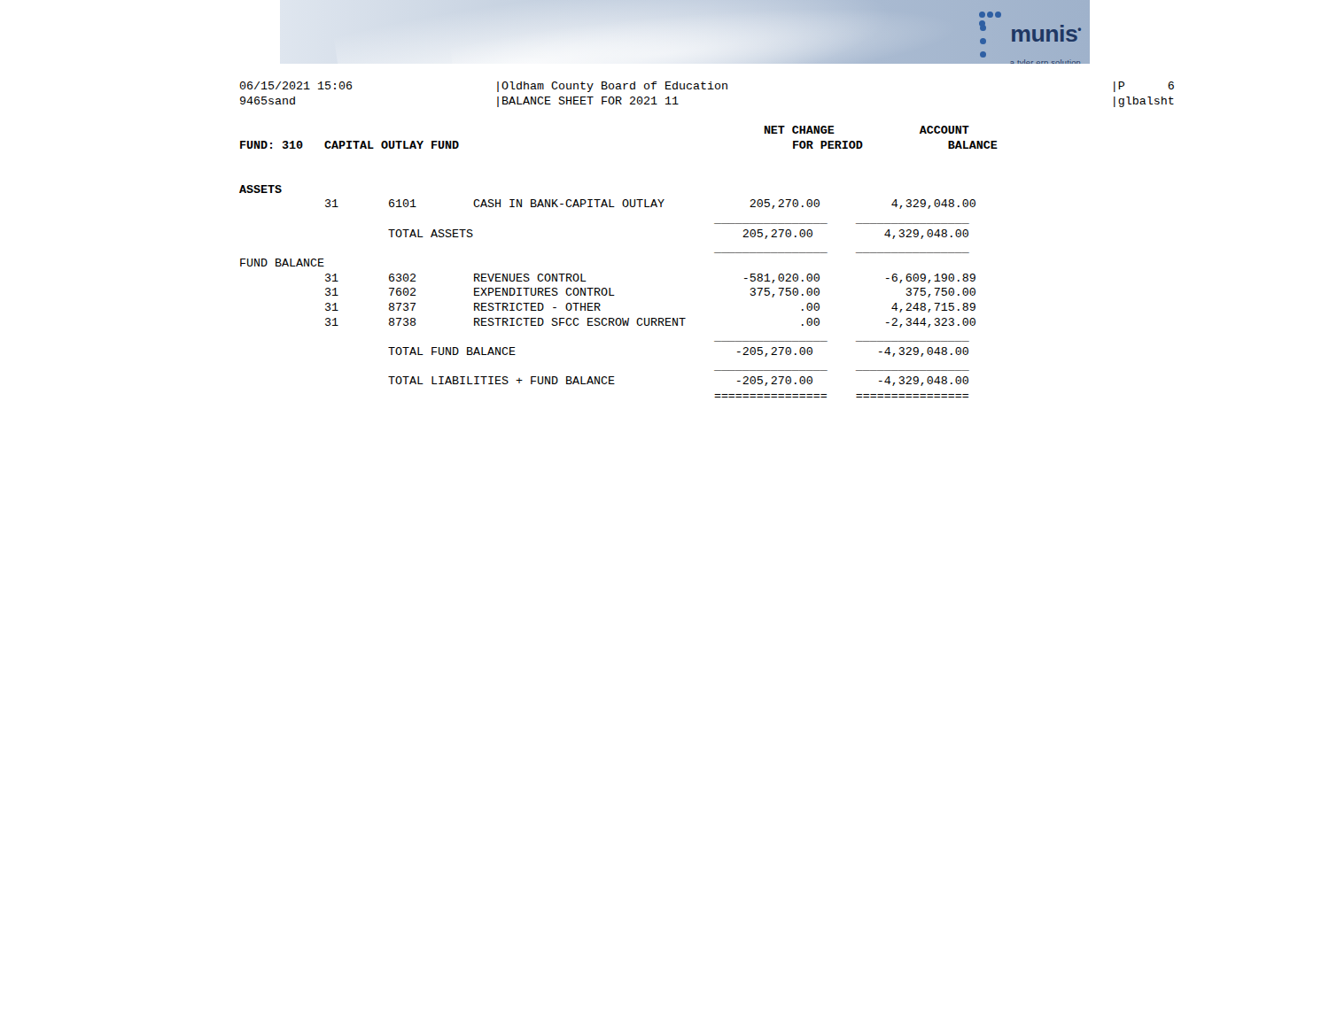munis•
a tyler erp solution
06/15/2021 15:06                    |Oldham County Board of Education                                                      |P      6
9465sand                            |BALANCE SHEET FOR 2021 11                                                             |glbalsht

                                                                          NET CHANGE            ACCOUNT
FUND: 310   CAPITAL OUTLAY FUND                                               FOR PERIOD            BALANCE


ASSETS
            31       6101        CASH IN BANK-CAPITAL OUTLAY            205,270.00          4,329,048.00
                                                                   ________________    ________________
                     TOTAL ASSETS                                      205,270.00          4,329,048.00
                                                                   ________________    ________________
FUND BALANCE
            31       6302        REVENUES CONTROL                      -581,020.00         -6,609,190.89
            31       7602        EXPENDITURES CONTROL                   375,750.00            375,750.00
            31       8737        RESTRICTED - OTHER                            .00          4,248,715.89
            31       8738        RESTRICTED SFCC ESCROW CURRENT                .00         -2,344,323.00
                                                                   ________________    ________________
                     TOTAL FUND BALANCE                               -205,270.00         -4,329,048.00
                                                                   ________________    ________________
                     TOTAL LIABILITIES + FUND BALANCE                 -205,270.00         -4,329,048.00
                                                                   ================    ================